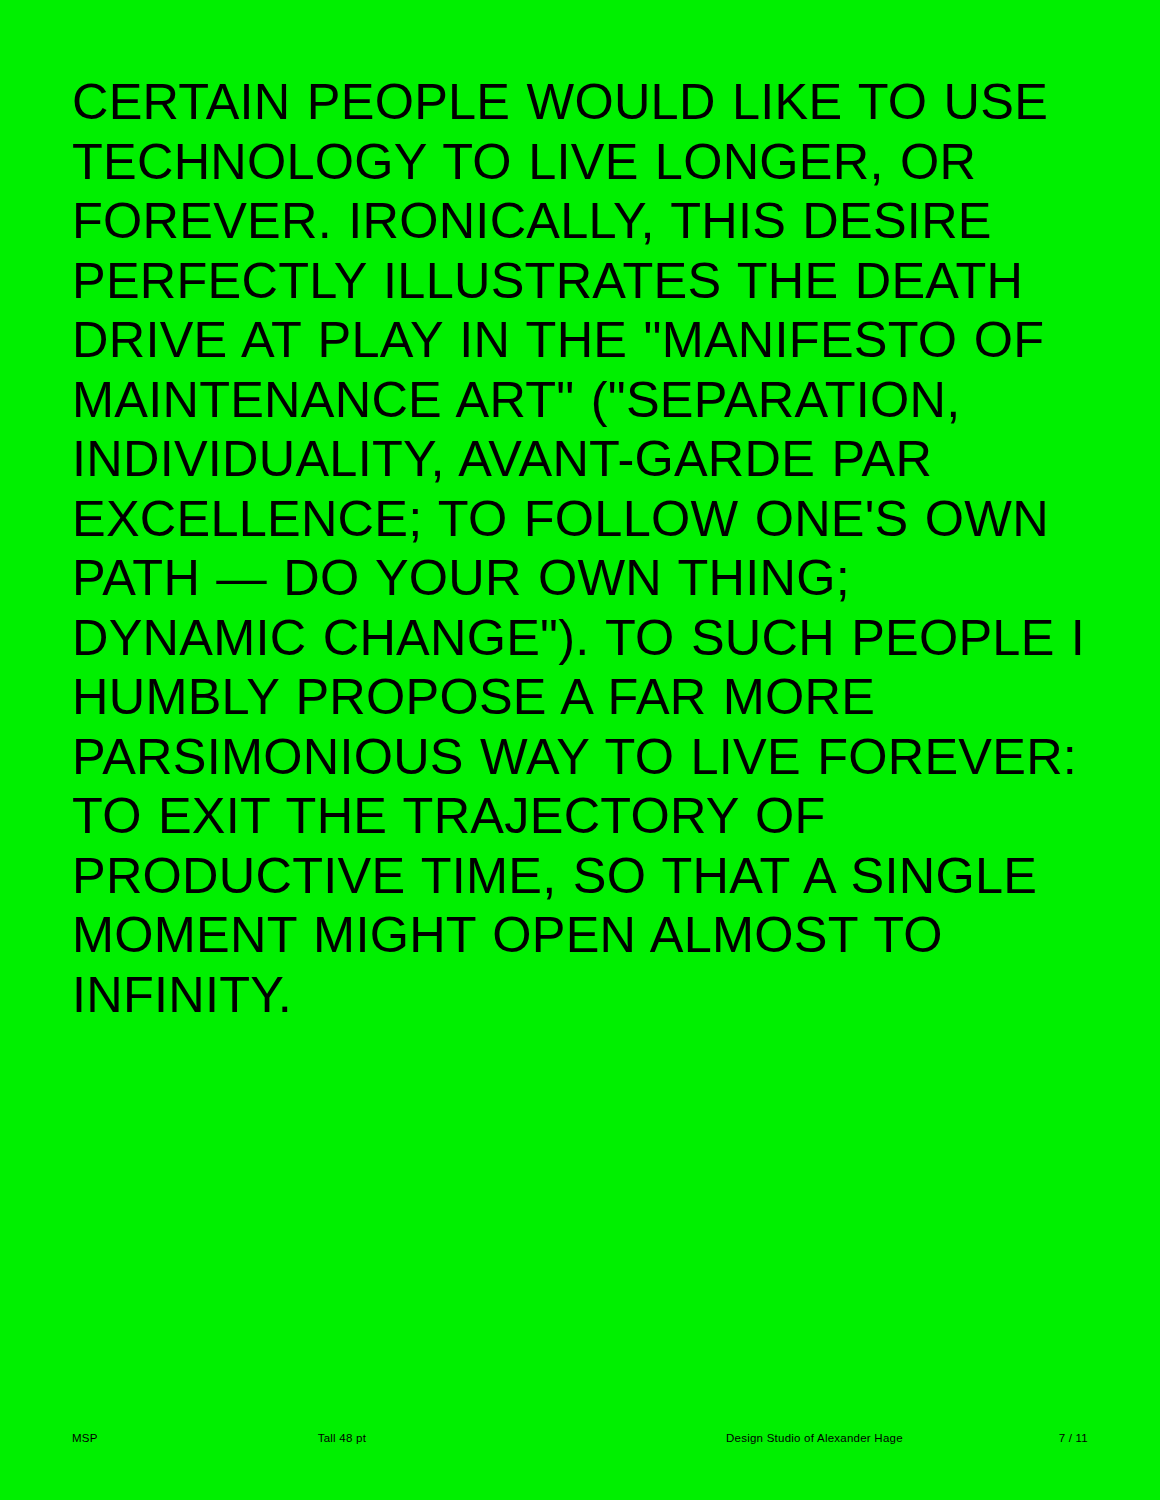Certain people would like to use technology to live longer, or forever. Ironically, this desire perfectly illustrates the death drive at play in the "Manifesto of Maintenance Art" ("separation, individuality, Avant-Garde par excellence; to follow one's own path — do your own thing; dynamic change"). To such people I humbly propose a far more parsimonious way to live forever: to exit the trajectory of productive time, so that a single moment might open almost to infinity.
MSP Tall 48 pt Design Studio of Alexander Hage 7 / 11